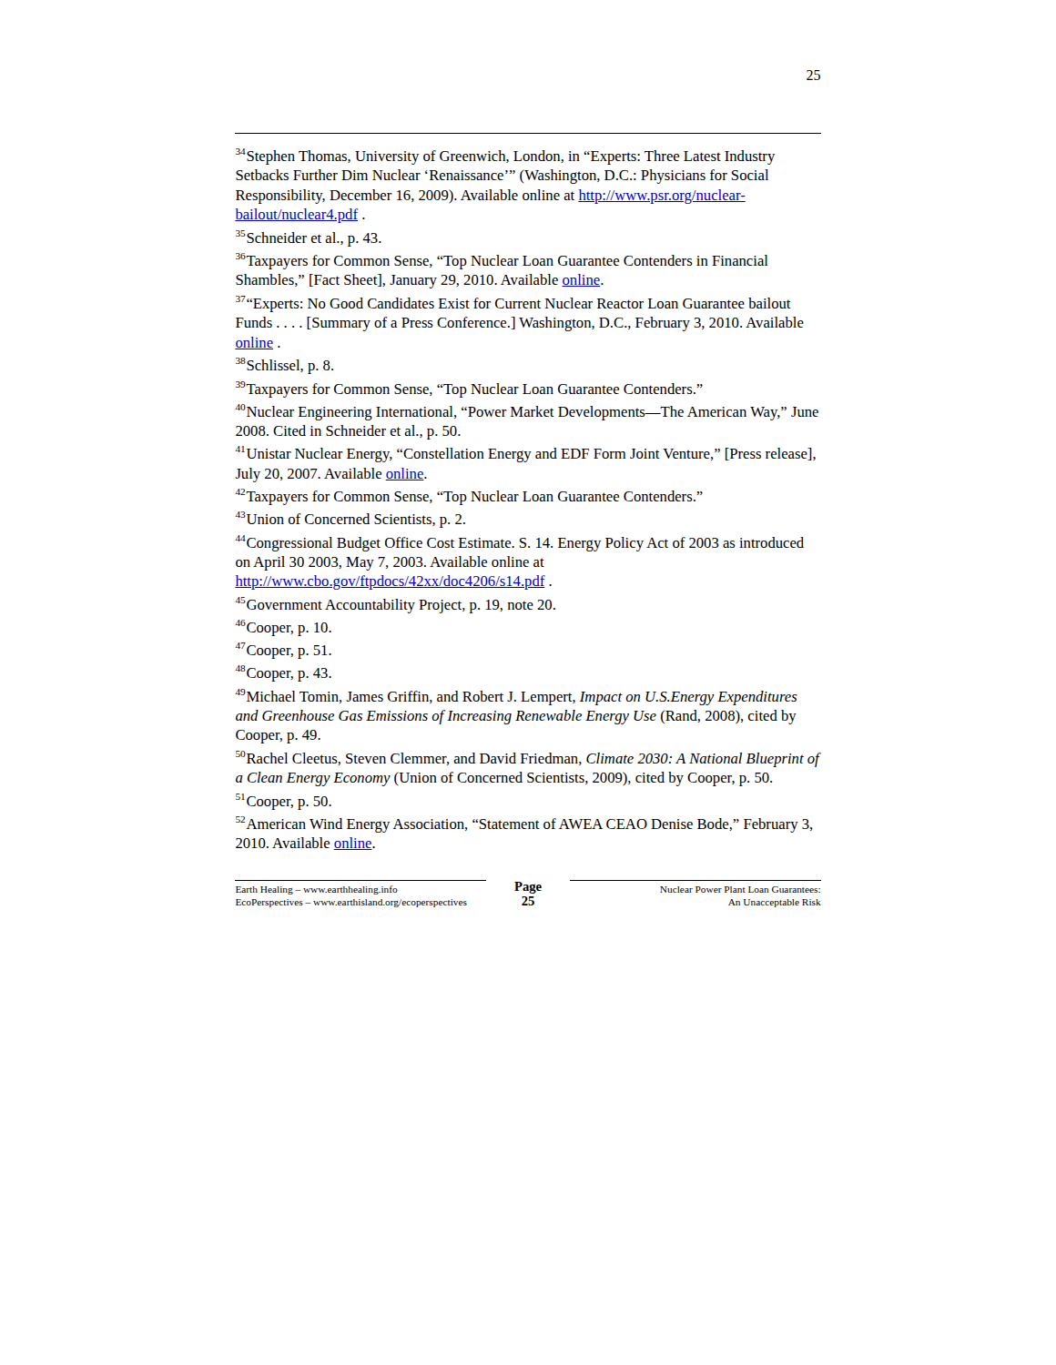25
Stephen Thomas, University of Greenwich, London, in “Experts: Three Latest Industry Setbacks Further Dim Nuclear ‘Renaissance’” (Washington, D.C.: Physicians for Social Responsibility, December 16, 2009). Available online at http://www.psr.org/nuclear-bailout/nuclear4.pdf .
Schneider et al., p. 43.
Taxpayers for Common Sense, “Top Nuclear Loan Guarantee Contenders in Financial Shambles,” [Fact Sheet], January 29, 2010. Available online.
“Experts: No Good Candidates Exist for Current Nuclear Reactor Loan Guarantee bailout Funds . . . . [Summary of a Press Conference.] Washington, D.C., February 3, 2010. Available online .
Schlissel, p. 8.
Taxpayers for Common Sense, “Top Nuclear Loan Guarantee Contenders.”
Nuclear Engineering International, “Power Market Developments—The American Way,” June 2008. Cited in Schneider et al., p. 50.
Unistar Nuclear Energy, “Constellation Energy and EDF Form Joint Venture,” [Press release], July 20, 2007. Available online.
Taxpayers for Common Sense, “Top Nuclear Loan Guarantee Contenders.”
Union of Concerned Scientists, p. 2.
Congressional Budget Office Cost Estimate. S. 14. Energy Policy Act of 2003 as introduced on April 30 2003, May 7, 2003. Available online at http://www.cbo.gov/ftpdocs/42xx/doc4206/s14.pdf .
Government Accountability Project, p. 19, note 20.
Cooper, p. 10.
Cooper, p. 51.
Cooper, p. 43.
Michael Tomin, James Griffin, and Robert J. Lempert, Impact on U.S.Energy Expenditures and Greenhouse Gas Emissions of Increasing Renewable Energy Use (Rand, 2008), cited by Cooper, p. 49.
Rachel Cleetus, Steven Clemmer, and David Friedman, Climate 2030: A National Blueprint of a Clean Energy Economy (Union of Concerned Scientists, 2009), cited by Cooper, p. 50.
Cooper, p. 50.
American Wind Energy Association, “Statement of AWEA CEAO Denise Bode,” February 3, 2010. Available online.
Earth Healing – www.earthhealing.info
EcoPerspectives – www.earthisland.org/ecoperspectives
Page
25
Nuclear Power Plant Loan Guarantees:
An Unacceptable Risk